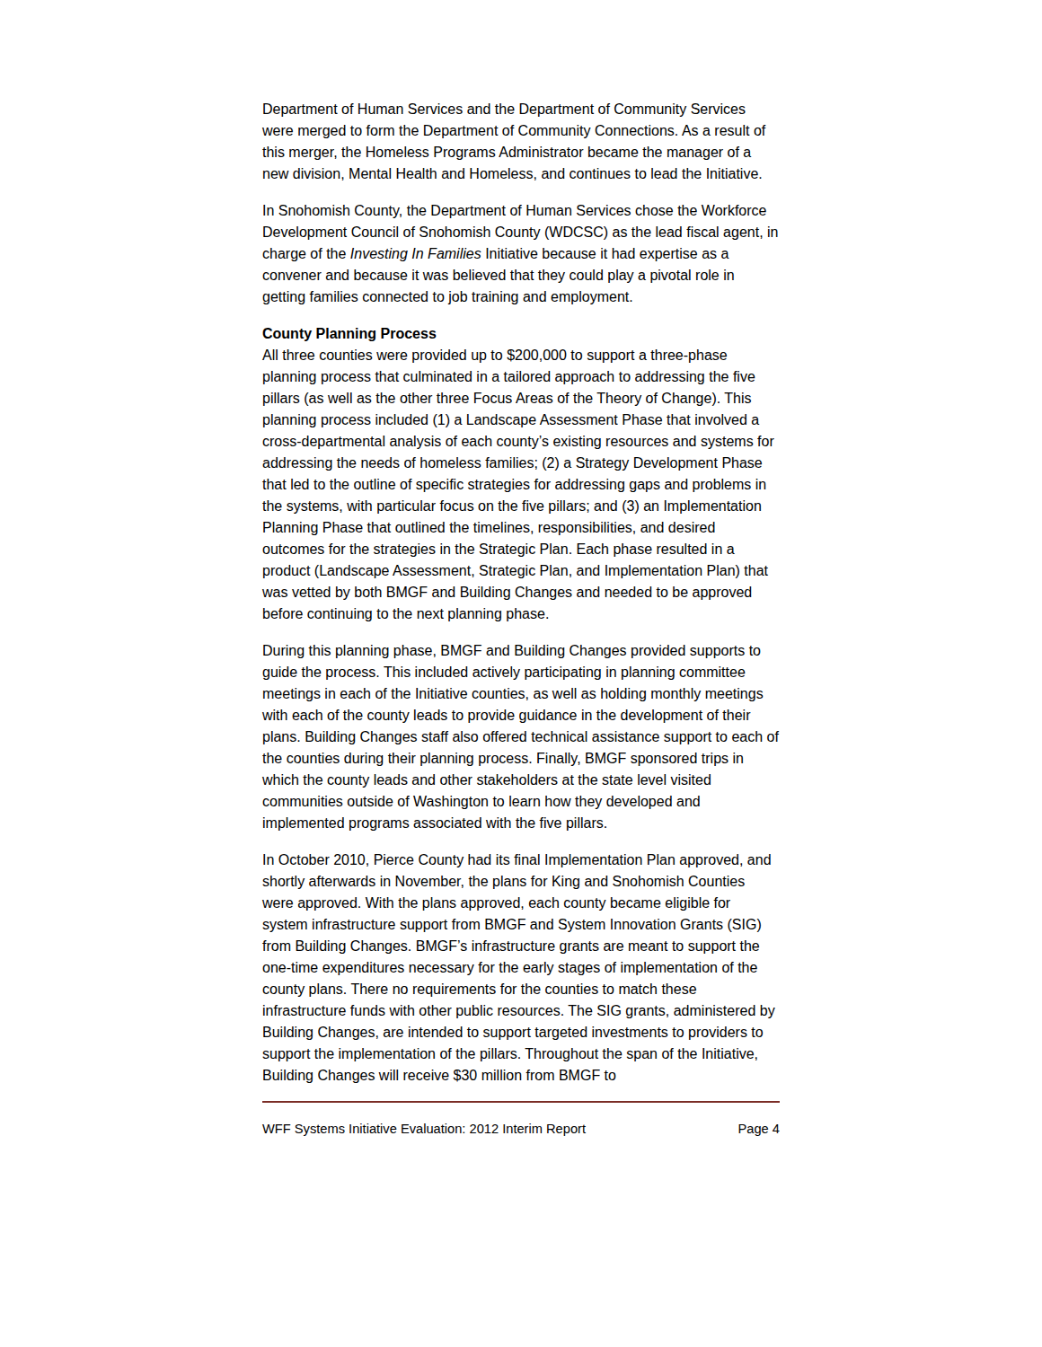Department of Human Services and the Department of Community Services were merged to form the Department of Community Connections. As a result of this merger, the Homeless Programs Administrator became the manager of a new division, Mental Health and Homeless, and continues to lead the Initiative.
In Snohomish County, the Department of Human Services chose the Workforce Development Council of Snohomish County (WDCSC) as the lead fiscal agent, in charge of the Investing In Families Initiative because it had expertise as a convener and because it was believed that they could play a pivotal role in getting families connected to job training and employment.
County Planning Process
All three counties were provided up to $200,000 to support a three-phase planning process that culminated in a tailored approach to addressing the five pillars (as well as the other three Focus Areas of the Theory of Change). This planning process included (1) a Landscape Assessment Phase that involved a cross-departmental analysis of each county’s existing resources and systems for addressing the needs of homeless families; (2) a Strategy Development Phase that led to the outline of specific strategies for addressing gaps and problems in the systems, with particular focus on the five pillars; and (3) an Implementation Planning Phase that outlined the timelines, responsibilities, and desired outcomes for the strategies in the Strategic Plan. Each phase resulted in a product (Landscape Assessment, Strategic Plan, and Implementation Plan) that was vetted by both BMGF and Building Changes and needed to be approved before continuing to the next planning phase.
During this planning phase, BMGF and Building Changes provided supports to guide the process. This included actively participating in planning committee meetings in each of the Initiative counties, as well as holding monthly meetings with each of the county leads to provide guidance in the development of their plans. Building Changes staff also offered technical assistance support to each of the counties during their planning process. Finally, BMGF sponsored trips in which the county leads and other stakeholders at the state level visited communities outside of Washington to learn how they developed and implemented programs associated with the five pillars.
In October 2010, Pierce County had its final Implementation Plan approved, and shortly afterwards in November, the plans for King and Snohomish Counties were approved. With the plans approved, each county became eligible for system infrastructure support from BMGF and System Innovation Grants (SIG) from Building Changes. BMGF’s infrastructure grants are meant to support the one-time expenditures necessary for the early stages of implementation of the county plans. There no requirements for the counties to match these infrastructure funds with other public resources. The SIG grants, administered by Building Changes, are intended to support targeted investments to providers to support the implementation of the pillars. Throughout the span of the Initiative, Building Changes will receive $30 million from BMGF to
WFF Systems Initiative Evaluation: 2012 Interim Report
Page 4